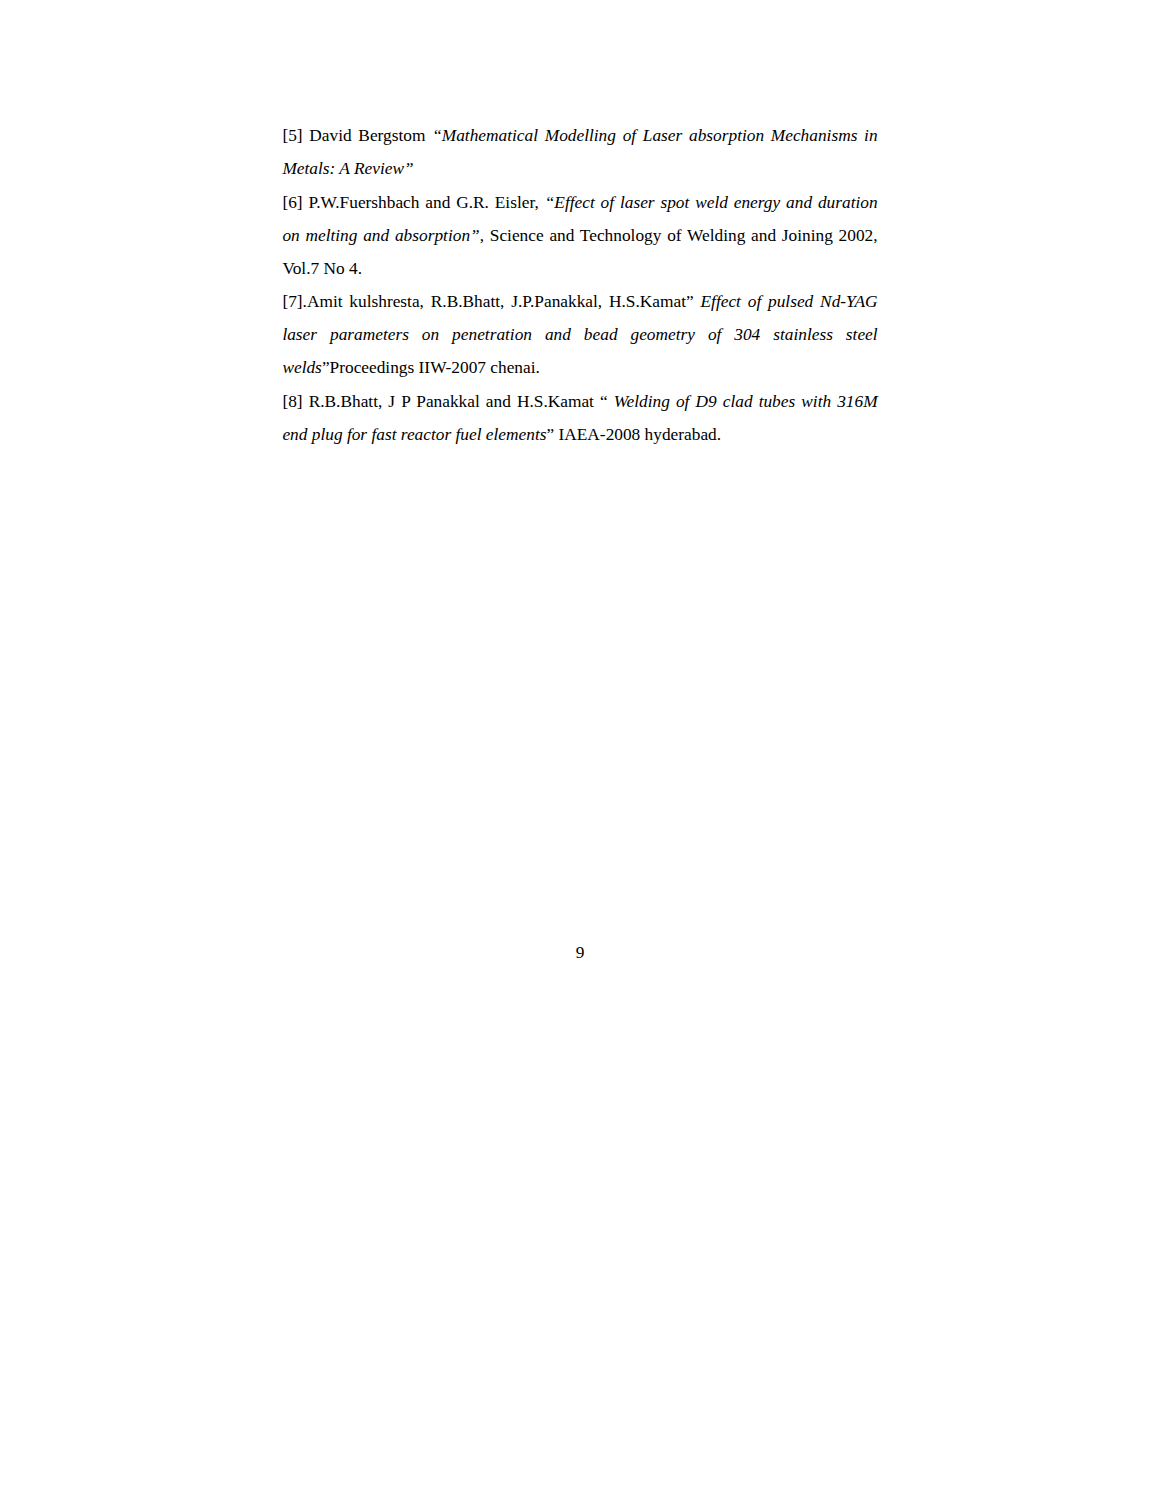[5] David Bergstom “Mathematical Modelling of Laser absorption Mechanisms in Metals: A Review”
[6] P.W.Fuershbach and G.R. Eisler, “Effect of laser spot weld energy and duration on melting and absorption”, Science and Technology of Welding and Joining 2002, Vol.7 No 4.
[7].Amit kulshresta, R.B.Bhatt, J.P.Panakkal, H.S.Kamat” Effect of pulsed Nd-YAG laser parameters on penetration and bead geometry of 304 stainless steel welds”Proceedings IIW-2007 chenai.
[8] R.B.Bhatt, J P Panakkal and H.S.Kamat “ Welding of D9 clad tubes with 316M end plug for fast reactor fuel elements” IAEA-2008 hyderabad.
9